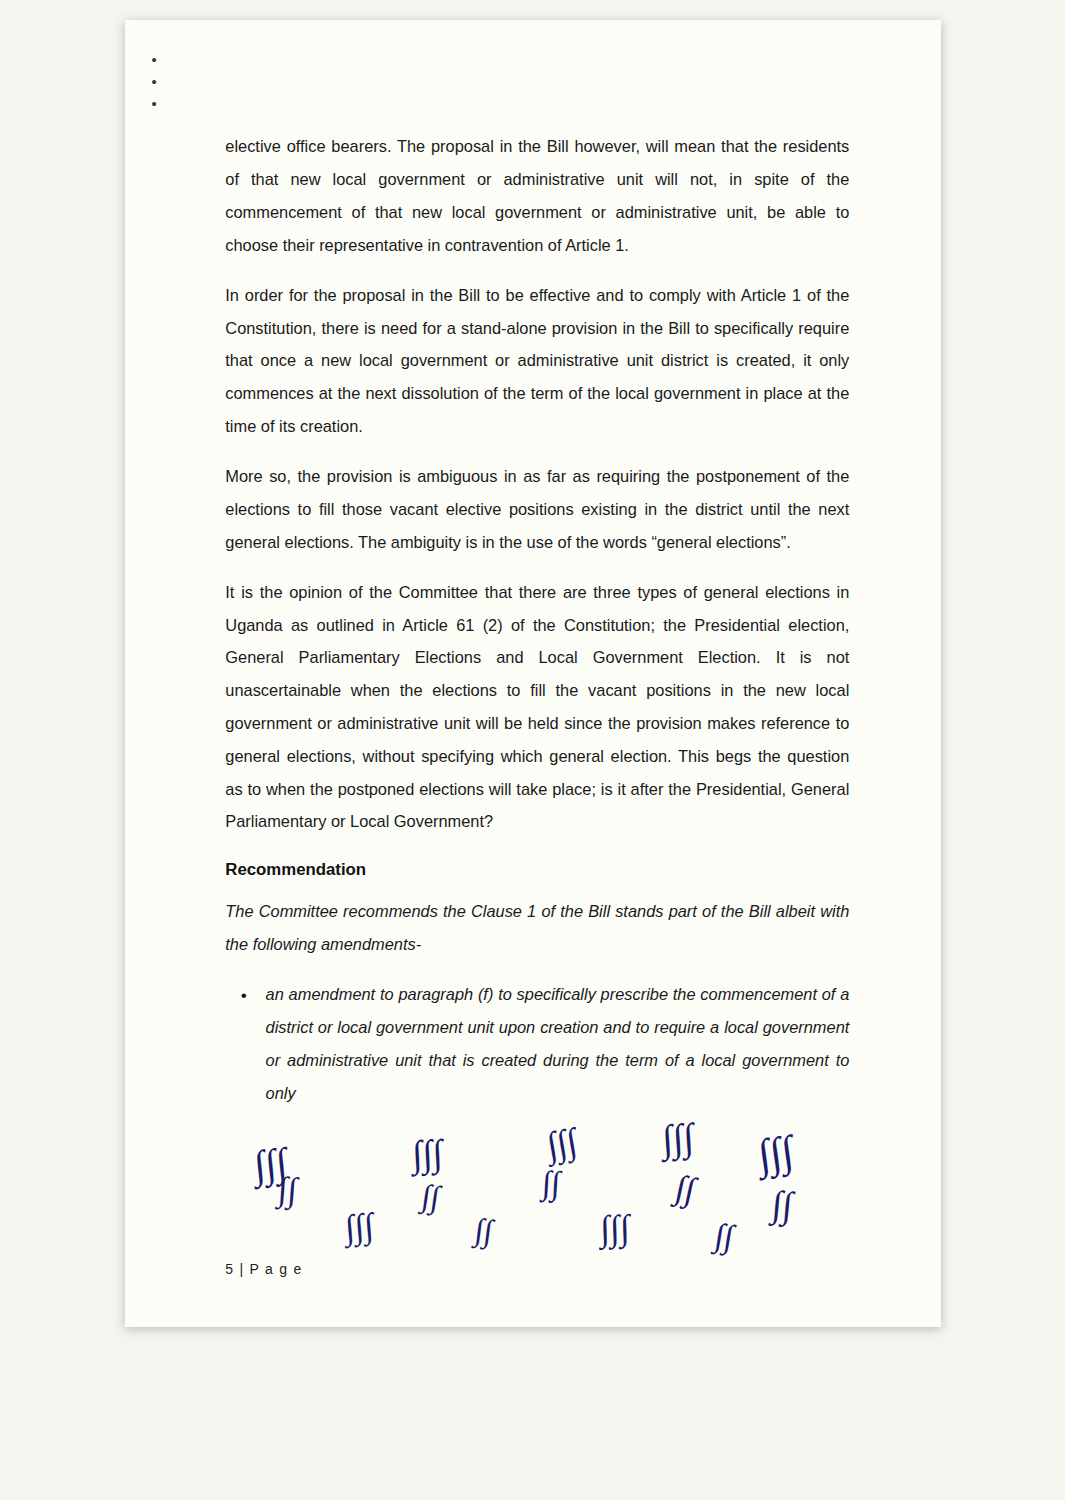• • •
elective office bearers. The proposal in the Bill however, will mean that the residents of that new local government or administrative unit will not, in spite of the commencement of that new local government or administrative unit, be able to choose their representative in contravention of Article 1.
In order for the proposal in the Bill to be effective and to comply with Article 1 of the Constitution, there is need for a stand-alone provision in the Bill to specifically require that once a new local government or administrative unit district is created, it only commences at the next dissolution of the term of the local government in place at the time of its creation.
More so, the provision is ambiguous in as far as requiring the postponement of the elections to fill those vacant elective positions existing in the district until the next general elections. The ambiguity is in the use of the words “general elections”.
It is the opinion of the Committee that there are three types of general elections in Uganda as outlined in Article 61 (2) of the Constitution; the Presidential election, General Parliamentary Elections and Local Government Election. It is not unascertainable when the elections to fill the vacant positions in the new local government or administrative unit will be held since the provision makes reference to general elections, without specifying which general election. This begs the question as to when the postponed elections will take place; is it after the Presidential, General Parliamentary or Local Government?
Recommendation
The Committee recommends the Clause 1 of the Bill stands part of the Bill albeit with the following amendments-
an amendment to paragraph (f) to specifically prescribe the commencement of a district or local government unit upon creation and to require a local government or administrative unit that is created during the term of a local government to only
∫∫∫ ∫∫ ∫∫∫ ∫∫ ∫∫∫ ∫∫ ∫∫∫ ∫∫ ∫∫∫ ∫∫ ∫∫∫ ∫∫ ∫∫∫ ∫∫
5 | P a g e